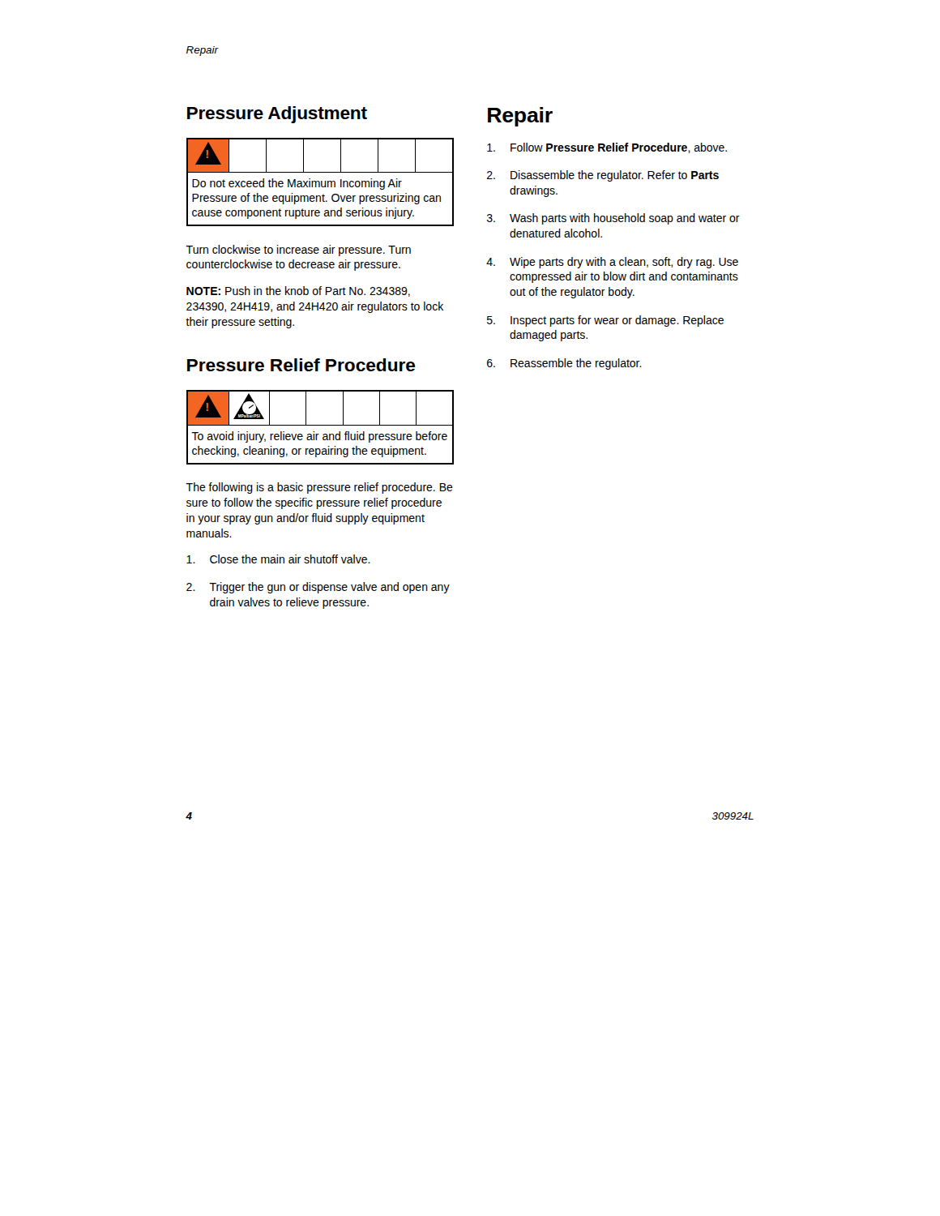Repair
Pressure Adjustment
Do not exceed the Maximum Incoming Air Pressure of the equipment. Over pressurizing can cause component rupture and serious injury.
Turn clockwise to increase air pressure. Turn counterclockwise to decrease air pressure.
NOTE: Push in the knob of Part No. 234389, 234390, 24H419, and 24H420 air regulators to lock their pressure setting.
Pressure Relief Procedure
| | MPa/bar/PSI | | | | | |
To avoid injury, relieve air and fluid pressure before checking, cleaning, or repairing the equipment.
The following is a basic pressure relief procedure. Be sure to follow the specific pressure relief procedure in your spray gun and/or fluid supply equipment manuals.
Close the main air shutoff valve.
Trigger the gun or dispense valve and open any drain valves to relieve pressure.
Repair
Follow Pressure Relief Procedure, above.
Disassemble the regulator. Refer to Parts drawings.
Wash parts with household soap and water or denatured alcohol.
Wipe parts dry with a clean, soft, dry rag. Use compressed air to blow dirt and contaminants out of the regulator body.
Inspect parts for wear or damage. Replace damaged parts.
Reassemble the regulator.
4 309924L